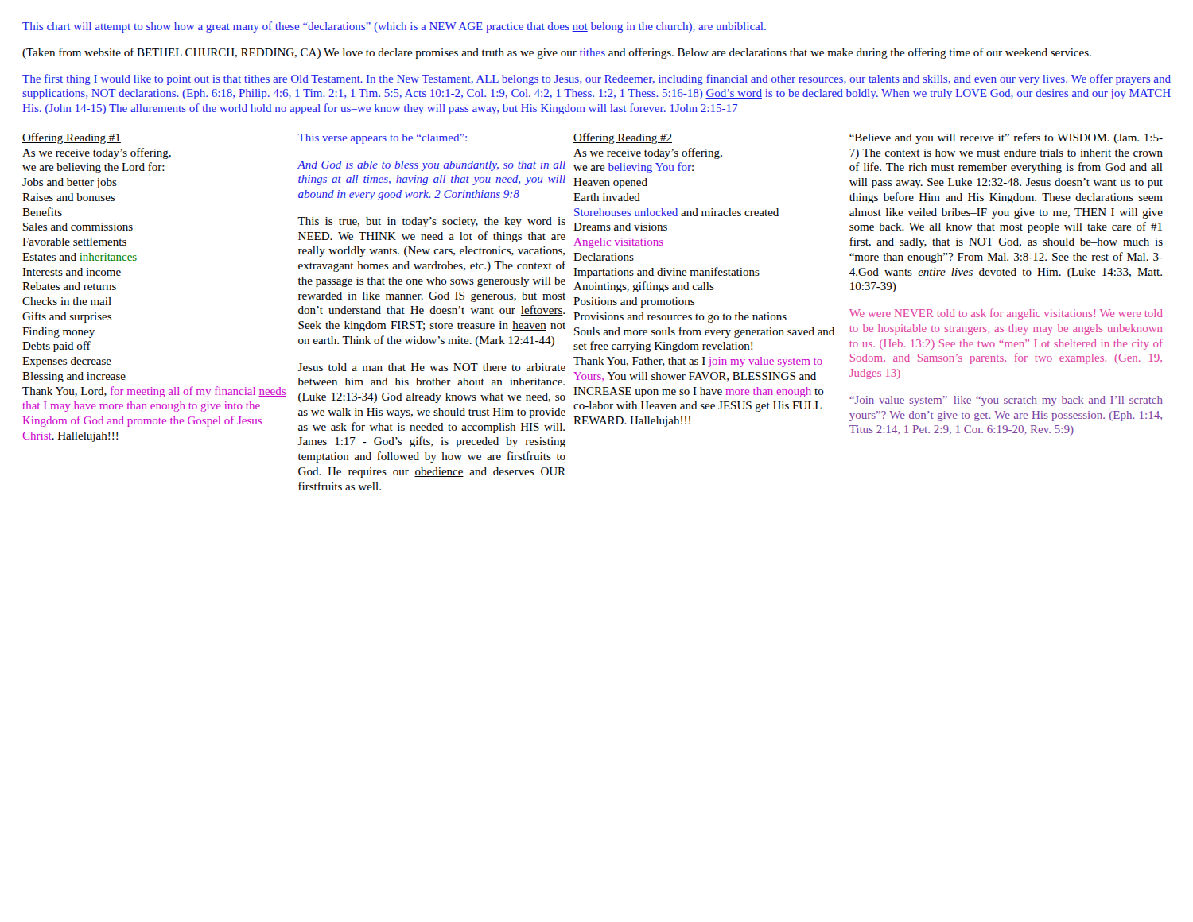This chart will attempt to show how a great many of these “declarations” (which is a NEW AGE practice that does not belong in the church), are unbiblical.
(Taken from website of BETHEL CHURCH, REDDING, CA) We love to declare promises and truth as we give our tithes and offerings. Below are declarations that we make during the offering time of our weekend services.
The first thing I would like to point out is that tithes are Old Testament. In the New Testament, ALL belongs to Jesus, our Redeemer, including financial and other resources, our talents and skills, and even our very lives. We offer prayers and supplications, NOT declarations. (Eph. 6:18, Philip. 4:6, 1 Tim. 2:1, 1 Tim. 5:5, Acts 10:1-2, Col. 1:9, Col. 4:2, 1 Thess. 1:2, 1 Thess. 5:16-18) God’s word is to be declared boldly. When we truly LOVE God, our desires and our joy MATCH His. (John 14-15) The allurements of the world hold no appeal for us–we know they will pass away, but His Kingdom will last forever. 1John 2:15-17
| Offering Reading #1 As we receive today’s offering, we are believing the Lord for: Jobs and better jobs Raises and bonuses Benefits Sales and commissions Favorable settlements Estates and inheritances Interests and income Rebates and returns Checks in the mail Gifts and surprises Finding money Debts paid off Expenses decrease Blessing and increase Thank You, Lord, for meeting all of my financial needs that I may have more than enough to give into the Kingdom of God and promote the Gospel of Jesus Christ . Hallelujah!!! | This verse appears to be “claimed”: And God is able to bless you abundantly, so that in all things at all times, having all that you need , you will abound in every good work. 2 Corinthians 9:8 This is true, but in today’s society, the key word is NEED. We THINK we need a lot of things that are really worldly wants. (New cars, electronics, vacations, extravagant homes and wardrobes, etc.) The context of the passage is that the one who sows generously will be rewarded in like manner. God IS generous, but most don’t understand that He doesn’t want our leftovers . Seek the kingdom FIRST; store treasure in heaven not on earth. Think of the widow’s mite. (Mark 12:41-44) Jesus told a man that He was NOT there to arbitrate between him and his brother about an inheritance. (Luke 12:13-34) God already knows what we need, so as we walk in His ways, we should trust Him to provide as we ask for what is needed to accomplish HIS will. James 1:17 - God’s gifts, is preceded by resisting temptation and followed by how we are firstfruits to God. He requires our obedience and deserves OUR firstfruits as well. | Offering Reading #2 As we receive today’s offering, we are believing You for : Heaven opened Earth invaded Storehouses unlocked and miracles created Dreams and visions Angelic visitations Declarations Impartations and divine manifestations Anointings, giftings and calls Positions and promotions Provisions and resources to go to the nations Souls and more souls from every generation saved and set free carrying Kingdom revelation! Thank You, Father, that as I join my value system to Yours, You will shower FAVOR, BLESSINGS and INCREASE upon me so I have more than enough to co-labor with Heaven and see JESUS get His FULL REWARD. Hallelujah!!! | “Believe and you will receive it” refers to WISDOM. (Jam. 1:5-7) The context is how we must endure trials to inherit the crown of life. The rich must remember everything is from God and all will pass away. See Luke 12:32-48. Jesus doesn’t want us to put things before Him and His Kingdom. These declarations seem almost like veiled bribes–IF you give to me, THEN I will give some back. We all know that most people will take care of #1 first, and sadly, that is NOT God, as should be–how much is “more than enough”? From Mal. 3:8-12. See the rest of Mal. 3-4.God wants entire lives devoted to Him. (Luke 14:33, Matt. 10:37-39) We were NEVER told to ask for angelic visitations! We were told to be hospitable to strangers, as they may be angels unbeknown to us. (Heb. 13:2) See the two “men” Lot sheltered in the city of Sodom, and Samson’s parents, for two examples. (Gen. 19, Judges 13) “Join value system”–like “you scratch my back and I’ll scratch yours”? We don’t give to get. We are His possession . (Eph. 1:14, Titus 2:14, 1 Pet. 2:9, 1 Cor. 6:19-20, Rev. 5:9) |